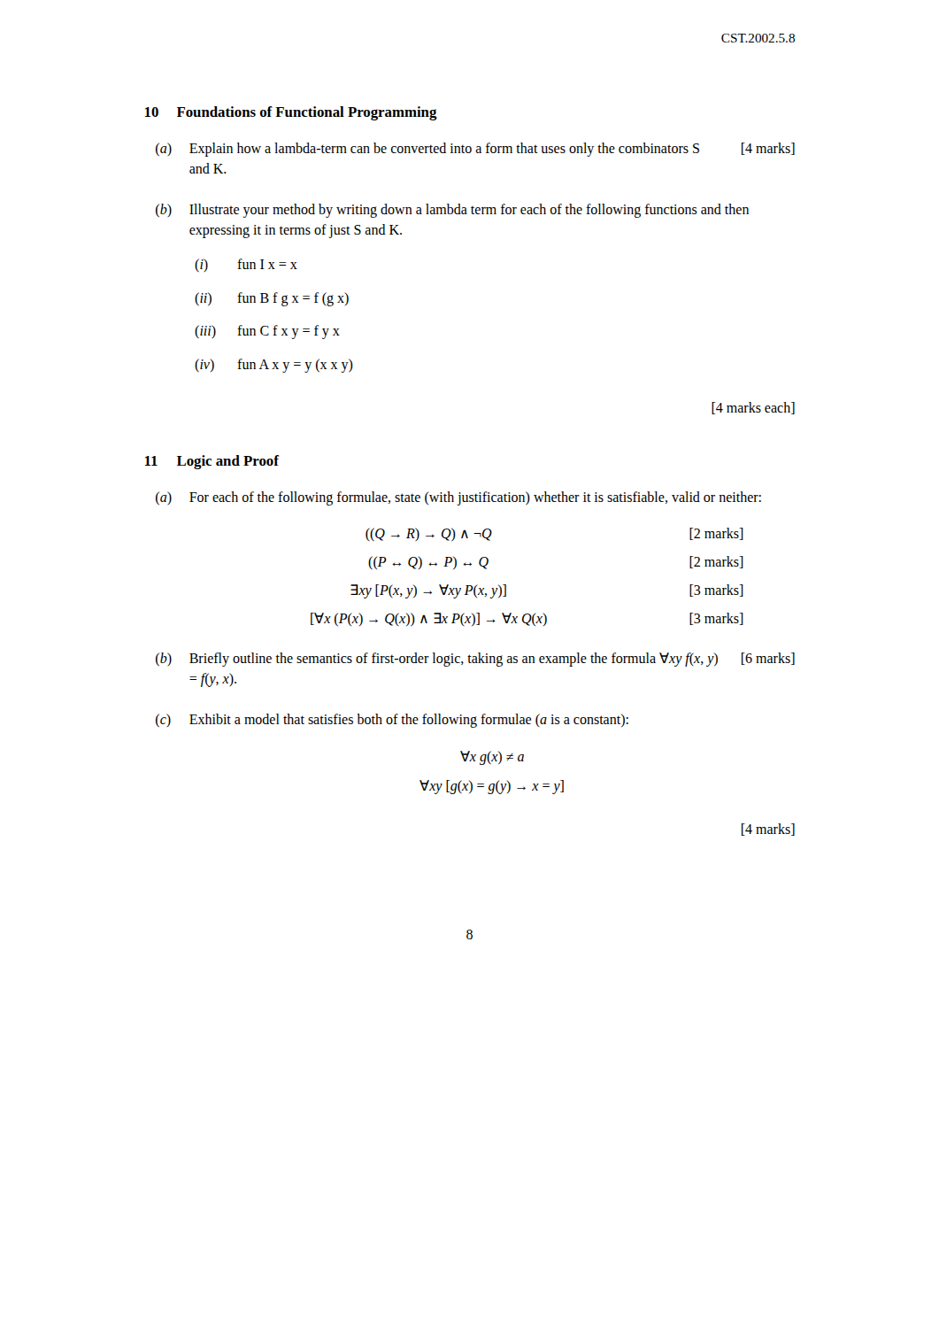CST.2002.5.8
10 Foundations of Functional Programming
(a) [4 marks] Explain how a lambda-term can be converted into a form that uses only the combinators S and K.
(b) Illustrate your method by writing down a lambda term for each of the following functions and then expressing it in terms of just S and K.
(i) fun I x = x
(ii) fun B f g x = f (g x)
(iii) fun C f x y = f y x
(iv) fun A x y = y (x x y)
[4 marks each]
11 Logic and Proof
(a) For each of the following formulae, state (with justification) whether it is satisfiable, valid or neither:
((Q → R) → Q) ∧ ¬Q
[2 marks]
((P ↔ Q) ↔ P) ↔ Q
[2 marks]
∃xy [P(x, y) → ∀xy P(x, y)]
[3 marks]
[∀x (P(x) → Q(x)) ∧ ∃x P(x)] → ∀x Q(x)
[3 marks]
(b) [6 marks] Briefly outline the semantics of first-order logic, taking as an example the formula ∀xy f(x, y) = f(y, x).
(c) Exhibit a model that satisfies both of the following formulae (a is a constant):
∀x g(x) ≠ a
∀xy [g(x) = g(y) → x = y]
[4 marks]
8